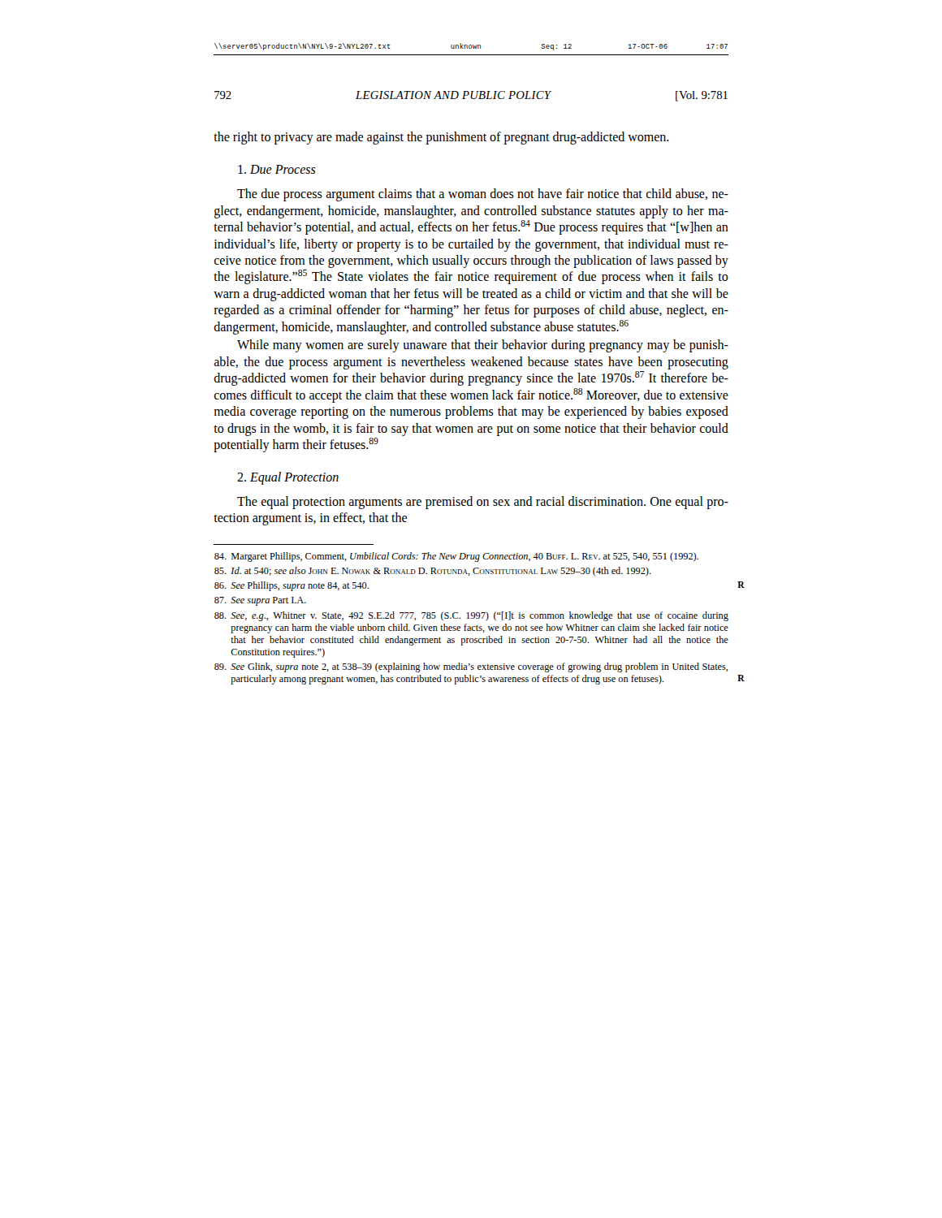\\server05\productn\N\NYL\9-2\NYL207.txt unknown Seq: 12 17-OCT-06 17:07
792 LEGISLATION AND PUBLIC POLICY [Vol. 9:781
the right to privacy are made against the punishment of pregnant drug-addicted women.
1. Due Process
The due process argument claims that a woman does not have fair notice that child abuse, neglect, endangerment, homicide, manslaughter, and controlled substance statutes apply to her maternal behavior’s potential, and actual, effects on her fetus.84 Due process requires that “[w]hen an individual’s life, liberty or property is to be curtailed by the government, that individual must receive notice from the government, which usually occurs through the publication of laws passed by the legislature.”85 The State violates the fair notice requirement of due process when it fails to warn a drug-addicted woman that her fetus will be treated as a child or victim and that she will be regarded as a criminal offender for “harming” her fetus for purposes of child abuse, neglect, endangerment, homicide, manslaughter, and controlled substance abuse statutes.86
While many women are surely unaware that their behavior during pregnancy may be punishable, the due process argument is nevertheless weakened because states have been prosecuting drug-addicted women for their behavior during pregnancy since the late 1970s.87 It therefore becomes difficult to accept the claim that these women lack fair notice.88 Moreover, due to extensive media coverage reporting on the numerous problems that may be experienced by babies exposed to drugs in the womb, it is fair to say that women are put on some notice that their behavior could potentially harm their fetuses.89
2. Equal Protection
The equal protection arguments are premised on sex and racial discrimination. One equal protection argument is, in effect, that the
84. Margaret Phillips, Comment, Umbilical Cords: The New Drug Connection, 40 Buff. L. Rev. at 525, 540, 551 (1992).
85. Id. at 540; see also John E. Nowak & Ronald D. Rotunda, Constitutional Law 529–30 (4th ed. 1992).
86. See Phillips, supra note 84, at 540.R
87. See supra Part I.A.
88. See, e.g., Whitner v. State, 492 S.E.2d 777, 785 (S.C. 1997) (“[I]t is common knowledge that use of cocaine during pregnancy can harm the viable unborn child. Given these facts, we do not see how Whitner can claim she lacked fair notice that her behavior constituted child endangerment as proscribed in section 20-7-50. Whitner had all the notice the Constitution requires.”)
89. See Glink, supra note 2, at 538–39 (explaining how media’s extensive coverage of growing drug problem in United States, particularly among pregnant women, has contributed to public’s awareness of effects of drug use on fetuses).R